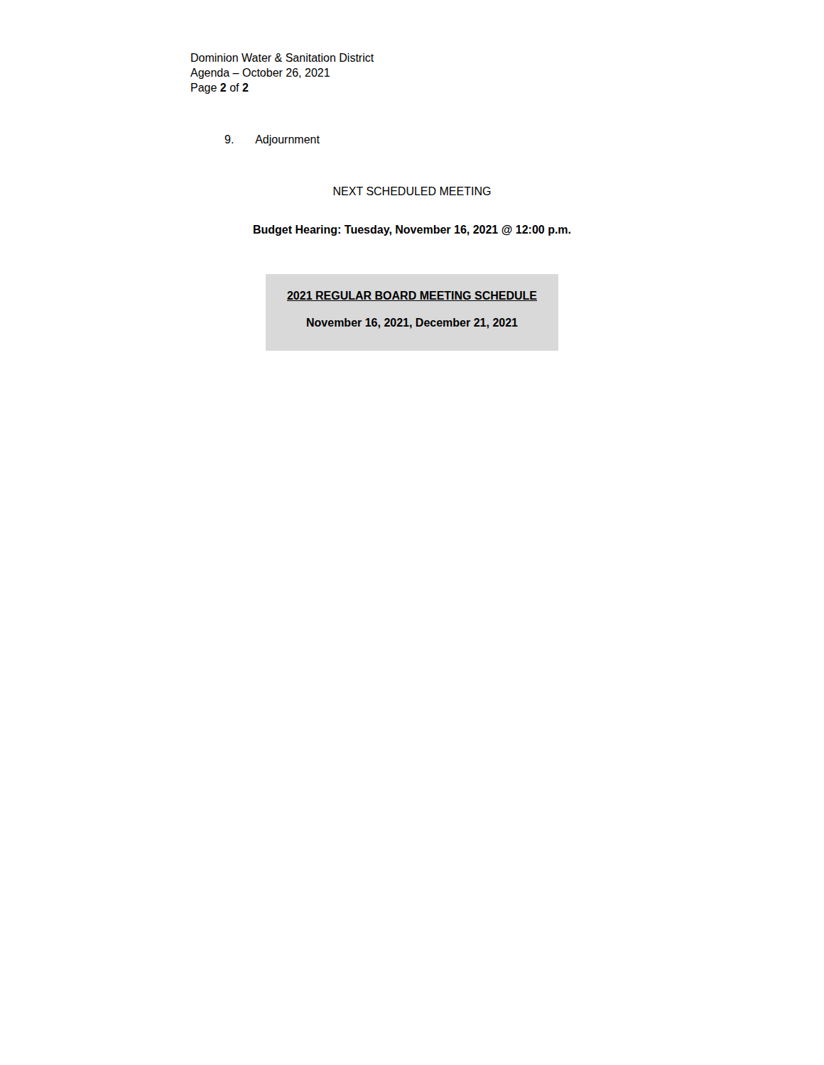Dominion Water & Sanitation District
Agenda – October 26, 2021
Page 2 of 2
9. Adjournment
NEXT SCHEDULED MEETING
Budget Hearing: Tuesday, November 16, 2021 @ 12:00 p.m.
2021 REGULAR BOARD MEETING SCHEDULE
November 16, 2021, December 21, 2021